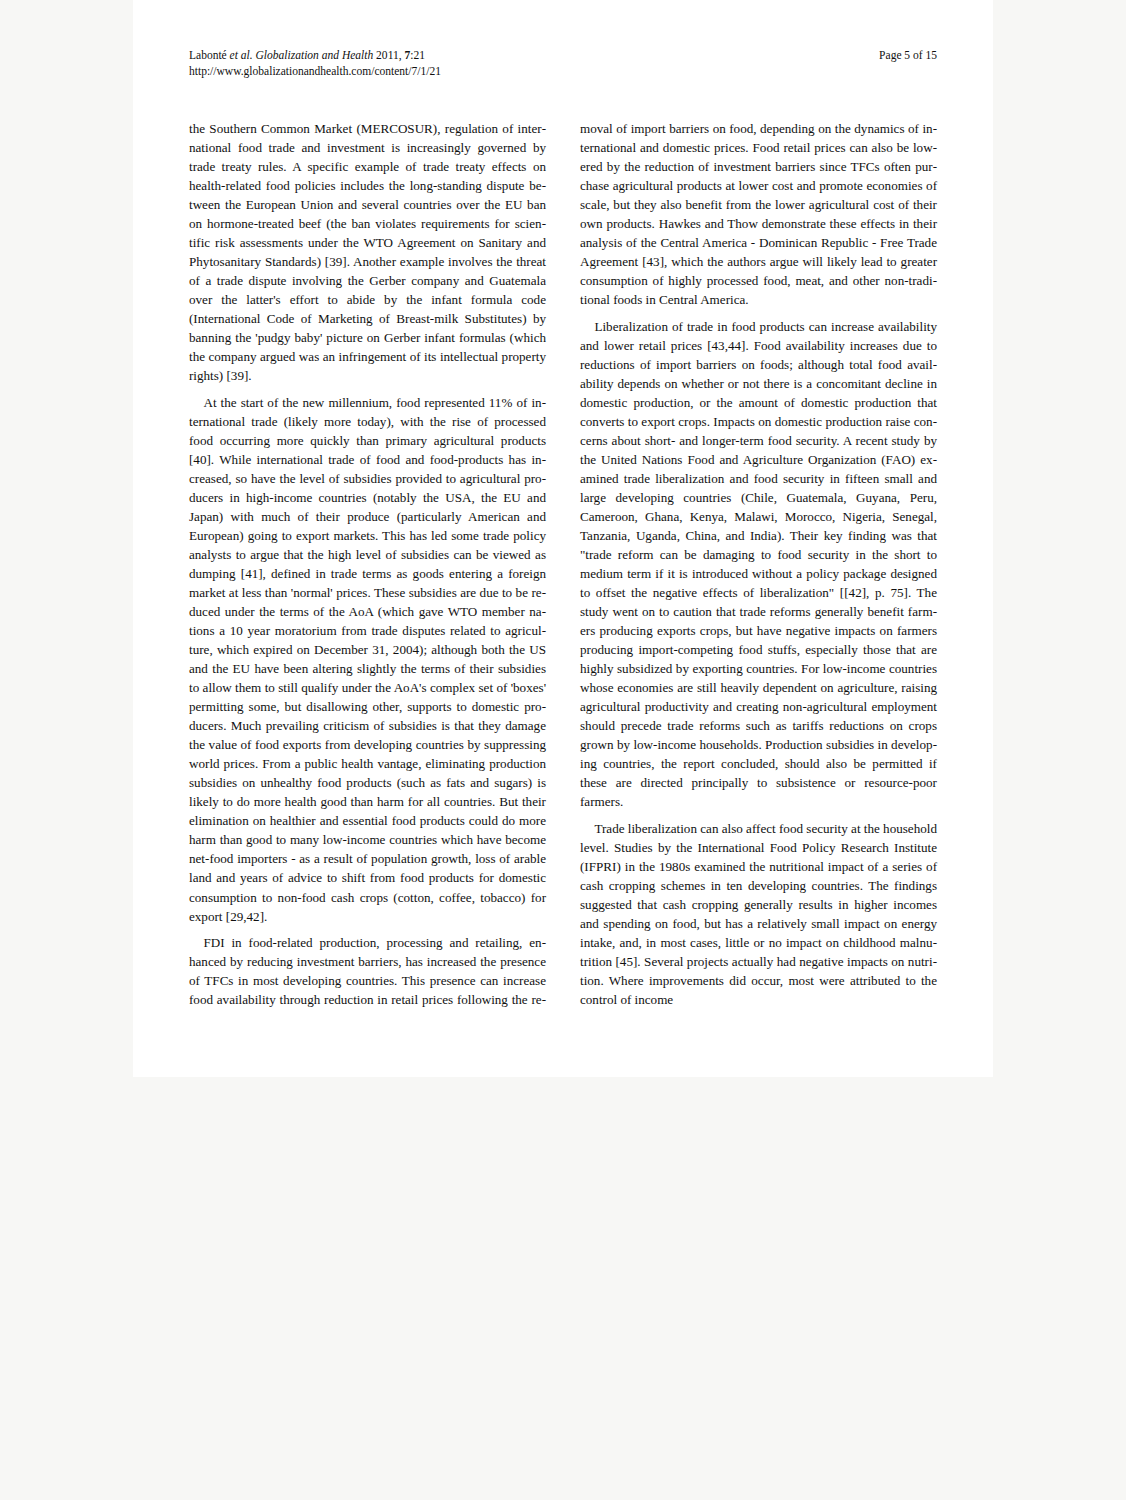Labonté et al. Globalization and Health 2011, 7:21 http://www.globalizationandhealth.com/content/7/1/21
Page 5 of 15
the Southern Common Market (MERCOSUR), regulation of international food trade and investment is increasingly governed by trade treaty rules. A specific example of trade treaty effects on health-related food policies includes the long-standing dispute between the European Union and several countries over the EU ban on hormone-treated beef (the ban violates requirements for scientific risk assessments under the WTO Agreement on Sanitary and Phytosanitary Standards) [39]. Another example involves the threat of a trade dispute involving the Gerber company and Guatemala over the latter's effort to abide by the infant formula code (International Code of Marketing of Breast-milk Substitutes) by banning the 'pudgy baby' picture on Gerber infant formulas (which the company argued was an infringement of its intellectual property rights) [39].
At the start of the new millennium, food represented 11% of international trade (likely more today), with the rise of processed food occurring more quickly than primary agricultural products [40]. While international trade of food and food-products has increased, so have the level of subsidies provided to agricultural producers in high-income countries (notably the USA, the EU and Japan) with much of their produce (particularly American and European) going to export markets. This has led some trade policy analysts to argue that the high level of subsidies can be viewed as dumping [41], defined in trade terms as goods entering a foreign market at less than 'normal' prices. These subsidies are due to be reduced under the terms of the AoA (which gave WTO member nations a 10 year moratorium from trade disputes related to agriculture, which expired on December 31, 2004); although both the US and the EU have been altering slightly the terms of their subsidies to allow them to still qualify under the AoA's complex set of 'boxes' permitting some, but disallowing other, supports to domestic producers. Much prevailing criticism of subsidies is that they damage the value of food exports from developing countries by suppressing world prices. From a public health vantage, eliminating production subsidies on unhealthy food products (such as fats and sugars) is likely to do more health good than harm for all countries. But their elimination on healthier and essential food products could do more harm than good to many low-income countries which have become net-food importers - as a result of population growth, loss of arable land and years of advice to shift from food products for domestic consumption to non-food cash crops (cotton, coffee, tobacco) for export [29,42].
FDI in food-related production, processing and retailing, enhanced by reducing investment barriers, has increased the presence of TFCs in most developing countries. This presence can increase food availability through reduction in retail prices following the removal of import barriers on food, depending on the dynamics of international and domestic prices. Food retail prices can also be lowered by the reduction of investment barriers since TFCs often purchase agricultural products at lower cost and promote economies of scale, but they also benefit from the lower agricultural cost of their own products. Hawkes and Thow demonstrate these effects in their analysis of the Central America - Dominican Republic - Free Trade Agreement [43], which the authors argue will likely lead to greater consumption of highly processed food, meat, and other non-traditional foods in Central America.
Liberalization of trade in food products can increase availability and lower retail prices [43,44]. Food availability increases due to reductions of import barriers on foods; although total food availability depends on whether or not there is a concomitant decline in domestic production, or the amount of domestic production that converts to export crops. Impacts on domestic production raise concerns about short- and longer-term food security. A recent study by the United Nations Food and Agriculture Organization (FAO) examined trade liberalization and food security in fifteen small and large developing countries (Chile, Guatemala, Guyana, Peru, Cameroon, Ghana, Kenya, Malawi, Morocco, Nigeria, Senegal, Tanzania, Uganda, China, and India). Their key finding was that "trade reform can be damaging to food security in the short to medium term if it is introduced without a policy package designed to offset the negative effects of liberalization" [[42], p. 75]. The study went on to caution that trade reforms generally benefit farmers producing exports crops, but have negative impacts on farmers producing import-competing food stuffs, especially those that are highly subsidized by exporting countries. For low-income countries whose economies are still heavily dependent on agriculture, raising agricultural productivity and creating non-agricultural employment should precede trade reforms such as tariffs reductions on crops grown by low-income households. Production subsidies in developing countries, the report concluded, should also be permitted if these are directed principally to subsistence or resource-poor farmers.
Trade liberalization can also affect food security at the household level. Studies by the International Food Policy Research Institute (IFPRI) in the 1980s examined the nutritional impact of a series of cash cropping schemes in ten developing countries. The findings suggested that cash cropping generally results in higher incomes and spending on food, but has a relatively small impact on energy intake, and, in most cases, little or no impact on childhood malnutrition [45]. Several projects actually had negative impacts on nutrition. Where improvements did occur, most were attributed to the control of income